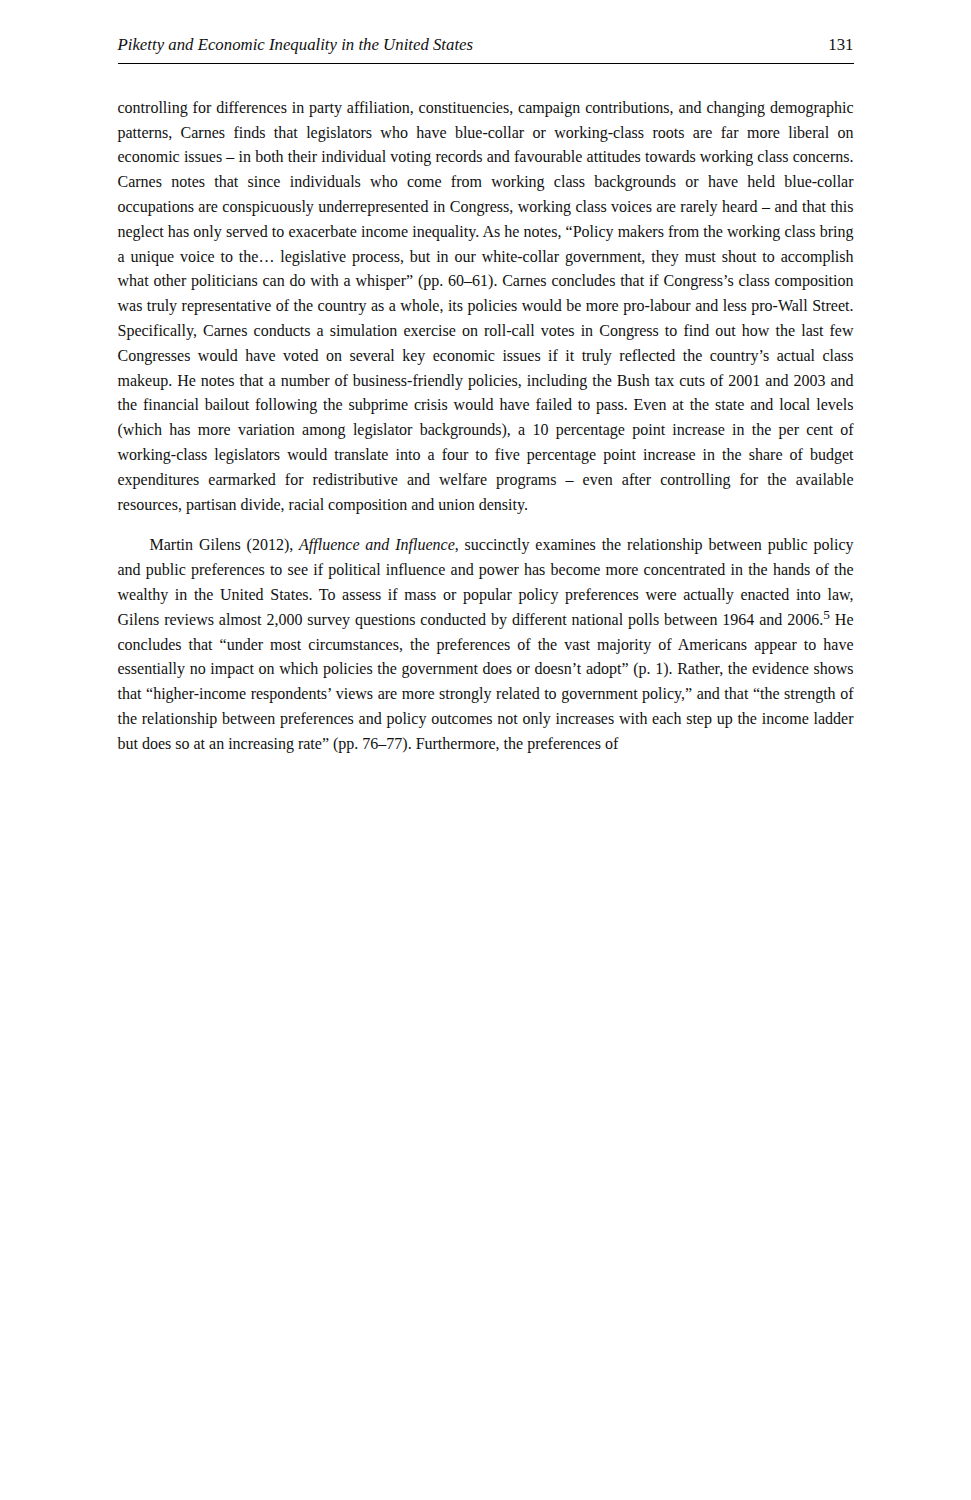Piketty and Economic Inequality in the United States 131
controlling for differences in party affiliation, constituencies, campaign contributions, and changing demographic patterns, Carnes finds that legislators who have blue-collar or working-class roots are far more liberal on economic issues – in both their individual voting records and favourable attitudes towards working class concerns. Carnes notes that since individuals who come from working class backgrounds or have held blue-collar occupations are conspicuously underrepresented in Congress, working class voices are rarely heard – and that this neglect has only served to exacerbate income inequality. As he notes, “Policy makers from the working class bring a unique voice to the… legislative process, but in our white-collar government, they must shout to accomplish what other politicians can do with a whisper” (pp. 60–61). Carnes concludes that if Congress’s class composition was truly representative of the country as a whole, its policies would be more pro-labour and less pro-Wall Street. Specifically, Carnes conducts a simulation exercise on roll-call votes in Congress to find out how the last few Congresses would have voted on several key economic issues if it truly reflected the country’s actual class makeup. He notes that a number of business-friendly policies, including the Bush tax cuts of 2001 and 2003 and the financial bailout following the subprime crisis would have failed to pass. Even at the state and local levels (which has more variation among legislator backgrounds), a 10 percentage point increase in the per cent of working-class legislators would translate into a four to five percentage point increase in the share of budget expenditures earmarked for redistributive and welfare programs – even after controlling for the available resources, partisan divide, racial composition and union density.
Martin Gilens (2012), Affluence and Influence, succinctly examines the relationship between public policy and public preferences to see if political influence and power has become more concentrated in the hands of the wealthy in the United States. To assess if mass or popular policy preferences were actually enacted into law, Gilens reviews almost 2,000 survey questions conducted by different national polls between 1964 and 2006.5 He concludes that “under most circumstances, the preferences of the vast majority of Americans appear to have essentially no impact on which policies the government does or doesn’t adopt” (p. 1). Rather, the evidence shows that “higher-income respondents’ views are more strongly related to government policy,” and that “the strength of the relationship between preferences and policy outcomes not only increases with each step up the income ladder but does so at an increasing rate” (pp. 76–77). Furthermore, the preferences of